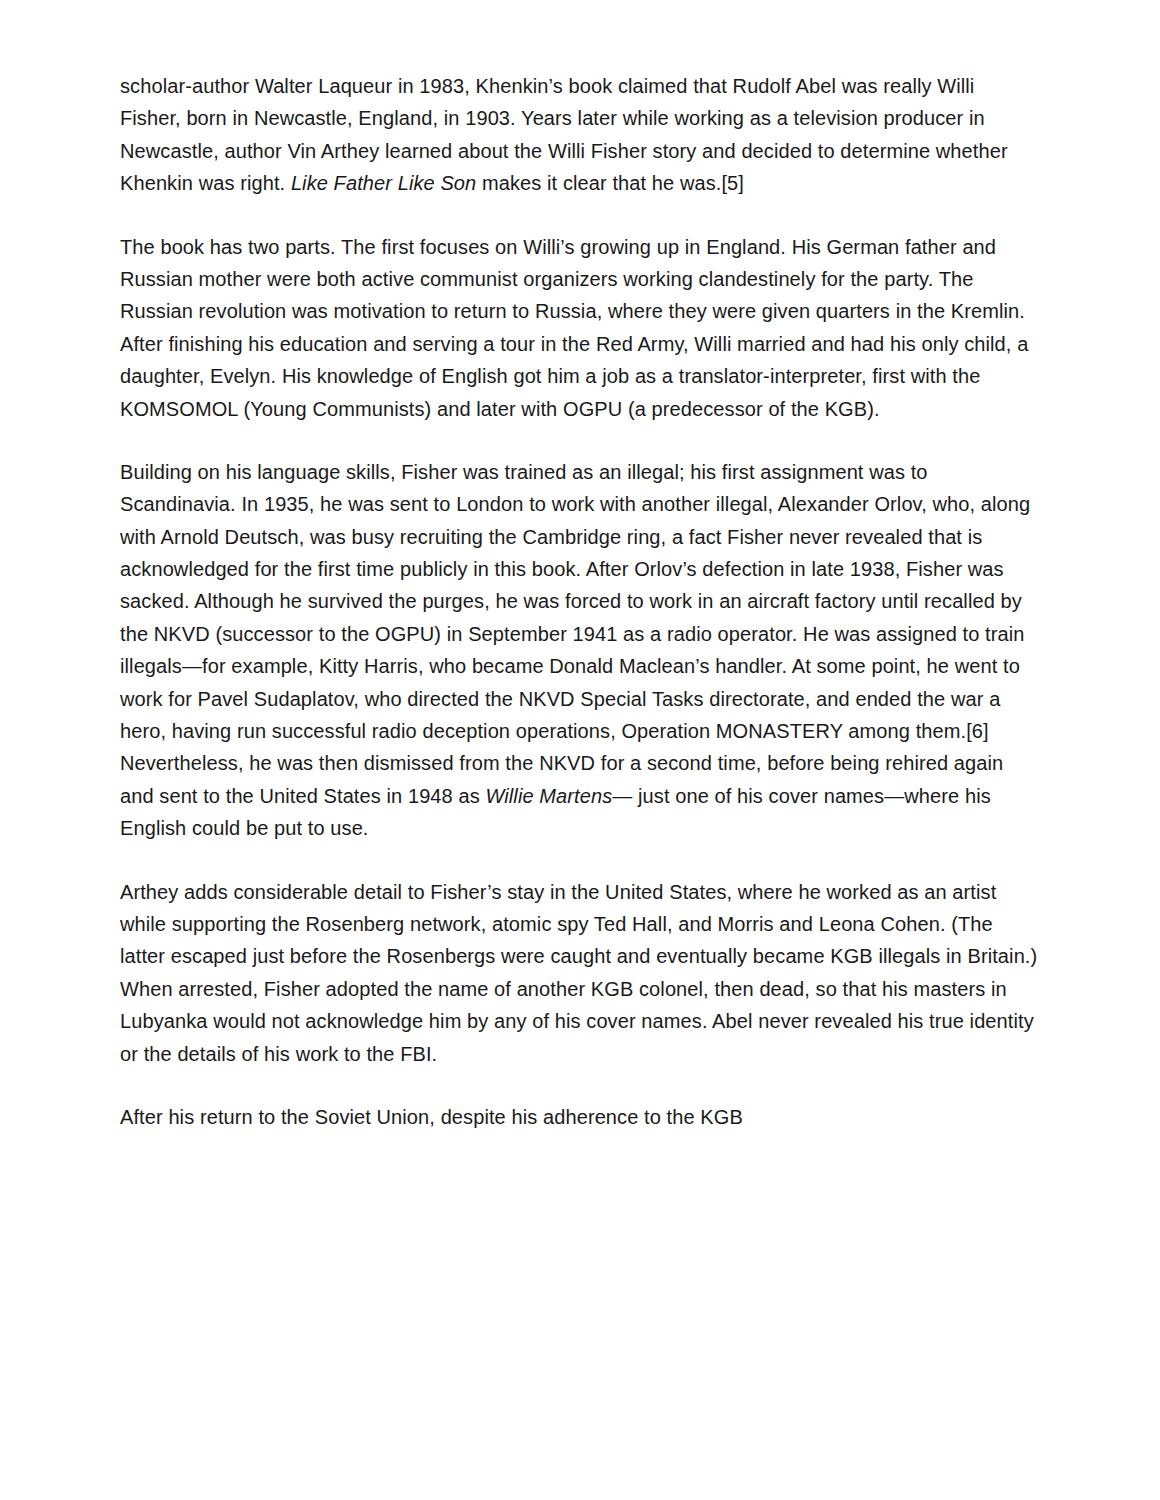scholar-author Walter Laqueur in 1983, Khenkin’s book claimed that Rudolf Abel was really Willi Fisher, born in Newcastle, England, in 1903. Years later while working as a television producer in Newcastle, author Vin Arthey learned about the Willi Fisher story and decided to determine whether Khenkin was right. Like Father Like Son makes it clear that he was.[5]
The book has two parts. The first focuses on Willi’s growing up in England. His German father and Russian mother were both active communist organizers working clandestinely for the party. The Russian revolution was motivation to return to Russia, where they were given quarters in the Kremlin. After finishing his education and serving a tour in the Red Army, Willi married and had his only child, a daughter, Evelyn. His knowledge of English got him a job as a translator-interpreter, first with the KOMSOMOL (Young Communists) and later with OGPU (a predecessor of the KGB).
Building on his language skills, Fisher was trained as an illegal; his first assignment was to Scandinavia. In 1935, he was sent to London to work with another illegal, Alexander Orlov, who, along with Arnold Deutsch, was busy recruiting the Cambridge ring, a fact Fisher never revealed that is acknowledged for the first time publicly in this book. After Orlov’s defection in late 1938, Fisher was sacked. Although he survived the purges, he was forced to work in an aircraft factory until recalled by the NKVD (successor to the OGPU) in September 1941 as a radio operator. He was assigned to train illegals—for example, Kitty Harris, who became Donald Maclean’s handler. At some point, he went to work for Pavel Sudaplatov, who directed the NKVD Special Tasks directorate, and ended the war a hero, having run successful radio deception operations, Operation MONASTERY among them.[6] Nevertheless, he was then dismissed from the NKVD for a second time, before being rehired again and sent to the United States in 1948 as Willie Martens— just one of his cover names—where his English could be put to use.
Arthey adds considerable detail to Fisher’s stay in the United States, where he worked as an artist while supporting the Rosenberg network, atomic spy Ted Hall, and Morris and Leona Cohen. (The latter escaped just before the Rosenbergs were caught and eventually became KGB illegals in Britain.) When arrested, Fisher adopted the name of another KGB colonel, then dead, so that his masters in Lubyanka would not acknowledge him by any of his cover names. Abel never revealed his true identity or the details of his work to the FBI.
After his return to the Soviet Union, despite his adherence to the KGB